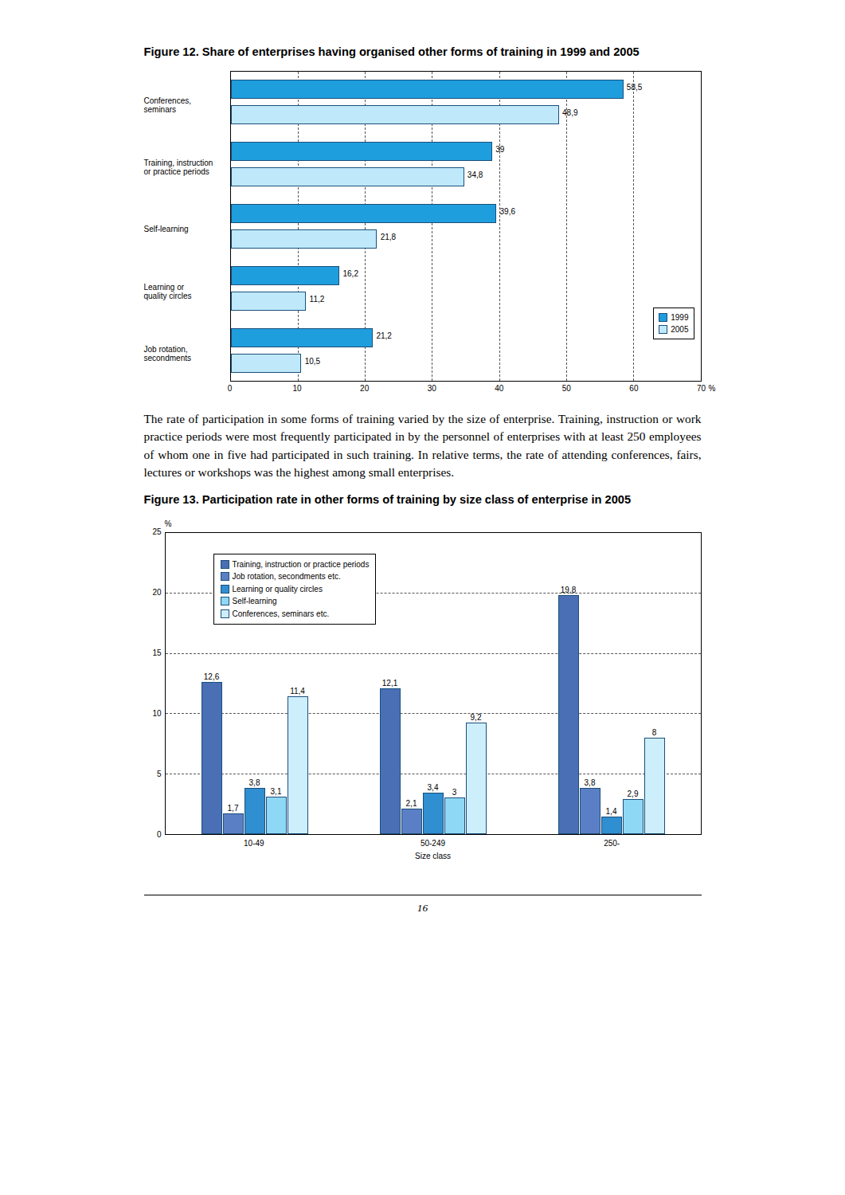Figure 12. Share of enterprises having organised other forms of training in 1999 and 2005
Conferences,
seminars
Training, instruction
or practice periods
Self-learning
Learning or
quality circles
Job rotation,
secondments
58,5
48,9
39
34,8
39,6
21,8
16,2
11,2
21,2
10,5
1999
2005
0 10 20 30 40 50 60 70 %
The rate of participation in some forms of training varied by the size of enterprise. Training, instruction or work practice periods were most frequently participated in by the personnel of enterprises with at least 250 employees of whom one in five had participated in such training. In relative terms, the rate of attending conferences, fairs, lectures or workshops was the highest among small enterprises.
Figure 13. Participation rate in other forms of training by size class of enterprise in 2005
%
25 20 15 10 5 0
Training, instruction or practice periods
Job rotation, secondments etc.
Learning or quality circles
Self-learning
Conferences, seminars etc.
12,6
1,7
3,8
3,1
11,4
12,1
2,1
3,4
3
9,2
19,8
3,8
1,4
2,9
8
10-49 50-249 250-
Size class
16